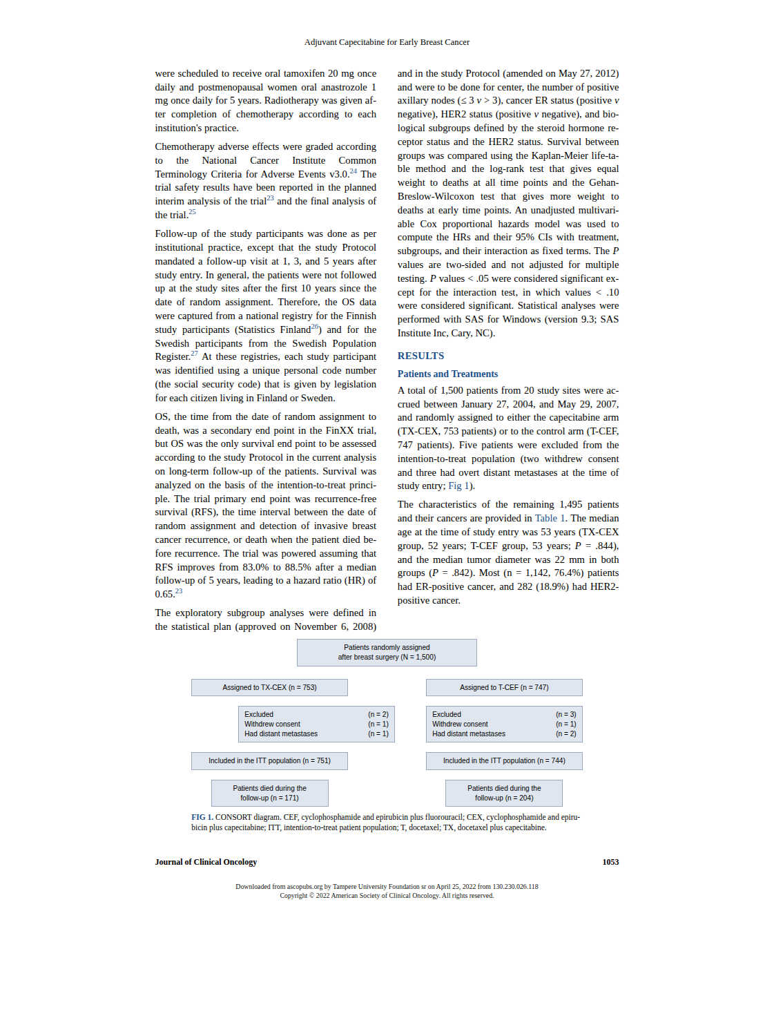Adjuvant Capecitabine for Early Breast Cancer
were scheduled to receive oral tamoxifen 20 mg once daily and postmenopausal women oral anastrozole 1 mg once daily for 5 years. Radiotherapy was given after completion of chemotherapy according to each institution's practice.
Chemotherapy adverse effects were graded according to the National Cancer Institute Common Terminology Criteria for Adverse Events v3.0.24 The trial safety results have been reported in the planned interim analysis of the trial23 and the final analysis of the trial.25
Follow-up of the study participants was done as per institutional practice, except that the study Protocol mandated a follow-up visit at 1, 3, and 5 years after study entry. In general, the patients were not followed up at the study sites after the first 10 years since the date of random assignment. Therefore, the OS data were captured from a national registry for the Finnish study participants (Statistics Finland26) and for the Swedish participants from the Swedish Population Register.27 At these registries, each study participant was identified using a unique personal code number (the social security code) that is given by legislation for each citizen living in Finland or Sweden.
OS, the time from the date of random assignment to death, was a secondary end point in the FinXX trial, but OS was the only survival end point to be assessed according to the study Protocol in the current analysis on long-term follow-up of the patients. Survival was analyzed on the basis of the intention-to-treat principle. The trial primary end point was recurrence-free survival (RFS), the time interval between the date of random assignment and detection of invasive breast cancer recurrence, or death when the patient died before recurrence. The trial was powered assuming that RFS improves from 83.0% to 88.5% after a median follow-up of 5 years, leading to a hazard ratio (HR) of 0.65.23
The exploratory subgroup analyses were defined in the statistical plan (approved on November 6, 2008) and in the study Protocol (amended on May 27, 2012) and were to be done for center, the number of positive axillary nodes (≤ 3 v > 3), cancer ER status (positive v negative), HER2 status (positive v negative), and biological subgroups defined by the steroid hormone receptor status and the HER2 status. Survival between groups was compared using the Kaplan-Meier life-table method and the log-rank test that gives equal weight to deaths at all time points and the Gehan-Breslow-Wilcoxon test that gives more weight to deaths at early time points. An unadjusted multivariable Cox proportional hazards model was used to compute the HRs and their 95% CIs with treatment, subgroups, and their interaction as fixed terms. The P values are two-sided and not adjusted for multiple testing. P values < .05 were considered significant except for the interaction test, in which values < .10 were considered significant. Statistical analyses were performed with SAS for Windows (version 9.3; SAS Institute Inc, Cary, NC).
RESULTS
Patients and Treatments
A total of 1,500 patients from 20 study sites were accrued between January 27, 2004, and May 29, 2007, and randomly assigned to either the capecitabine arm (TX-CEX, 753 patients) or to the control arm (T-CEF, 747 patients). Five patients were excluded from the intention-to-treat population (two withdrew consent and three had overt distant metastases at the time of study entry; Fig 1).
The characteristics of the remaining 1,495 patients and their cancers are provided in Table 1. The median age at the time of study entry was 53 years (TX-CEX group, 52 years; T-CEF group, 53 years; P = .844), and the median tumor diameter was 22 mm in both groups (P = .842). Most (n = 1,142, 76.4%) patients had ER-positive cancer, and 282 (18.9%) had HER2-positive cancer.
Patients randomly assigned
after breast surgery (N = 1,500)
Assigned to TX-CEX (n = 753)
Assigned to T-CEF (n = 747)
Excluded(n = 2)
Withdrew consent(n = 1)
Had distant metastases(n = 1)
Excluded(n = 3)
Withdrew consent(n = 1)
Had distant metastases(n = 2)
Included in the ITT population (n = 751)
Included in the ITT population (n = 744)
Patients died during the
follow-up (n = 171)
Patients died during the
follow-up (n = 204)
FIG 1. CONSORT diagram. CEF, cyclophosphamide and epirubicin plus fluorouracil; CEX, cyclophosphamide and epirubicin plus capecitabine; ITT, intention-to-treat patient population; T, docetaxel; TX, docetaxel plus capecitabine.
Journal of Clinical Oncology
1053
Downloaded from ascopubs.org by Tampere University Foundation sr on April 25, 2022 from 130.230.026.118
Copyright © 2022 American Society of Clinical Oncology. All rights reserved.